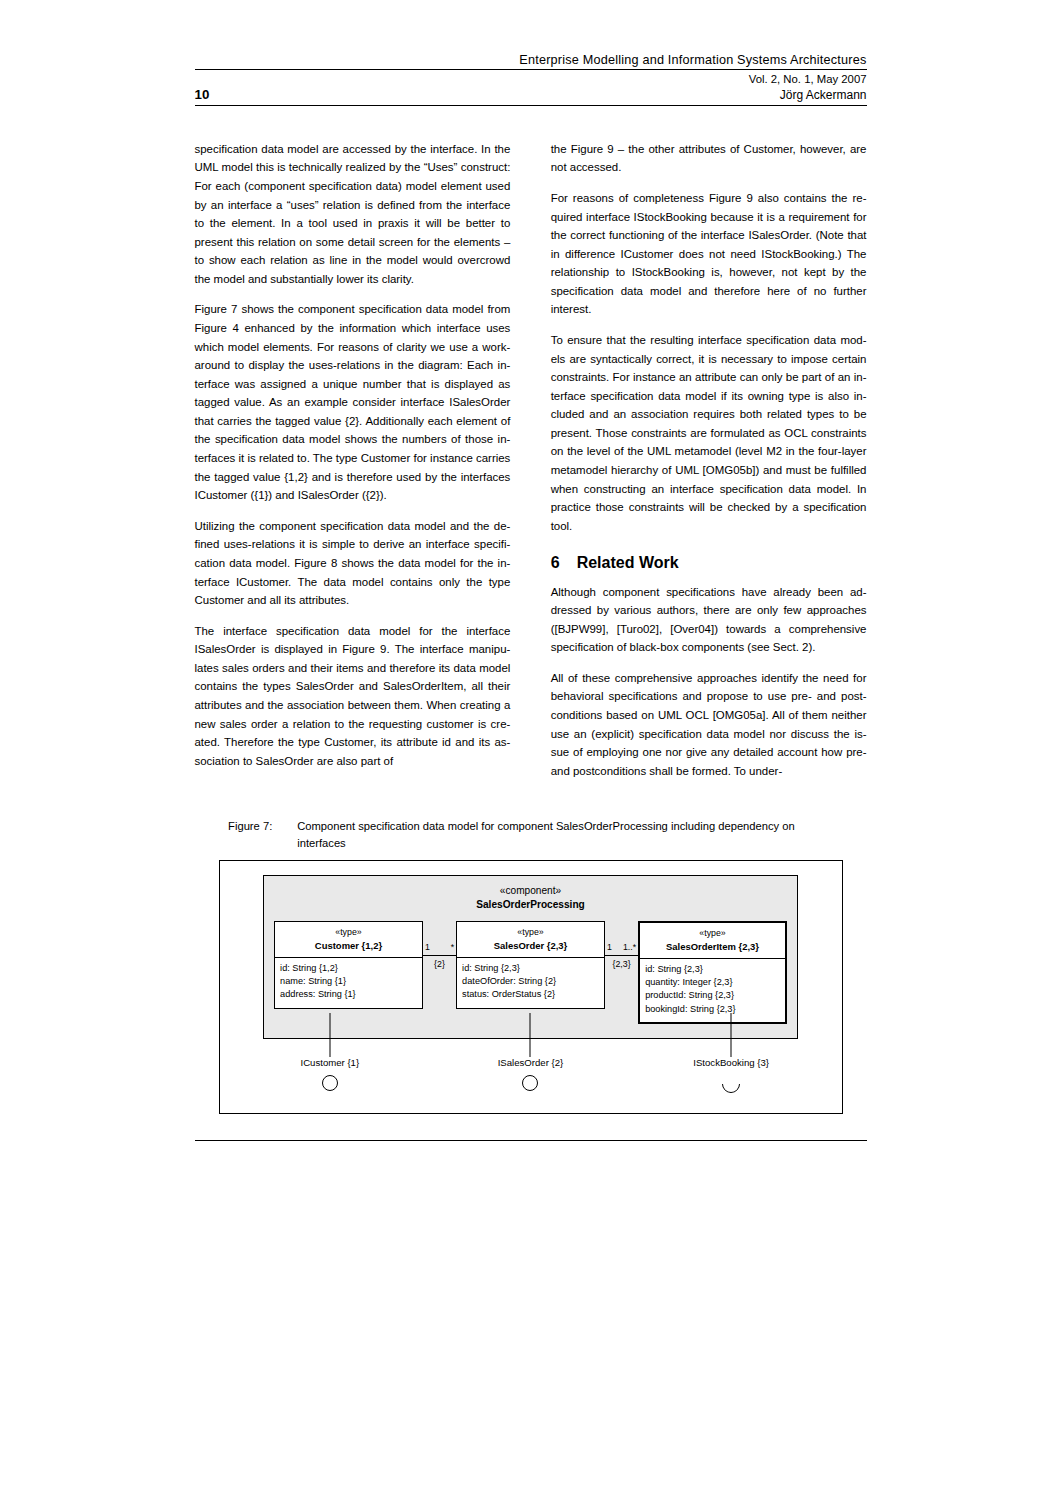Enterprise Modelling and Information Systems Architectures
Vol. 2, No. 1, May 2007
10 Jörg Ackermann
specification data model are accessed by the interface. In the UML model this is technically realized by the “Uses” construct: For each (component specification data) model element used by an interface a “uses” relation is defined from the interface to the element. In a tool used in praxis it will be better to present this relation on some detail screen for the elements – to show each relation as line in the model would overcrowd the model and substantially lower its clarity.
Figure 7 shows the component specification data model from Figure 4 enhanced by the information which interface uses which model elements. For reasons of clarity we use a workaround to display the uses-relations in the diagram: Each interface was assigned a unique number that is displayed as tagged value. As an example consider interface ISalesOrder that carries the tagged value {2}. Additionally each element of the specification data model shows the numbers of those interfaces it is related to. The type Customer for instance carries the tagged value {1,2} and is therefore used by the interfaces ICustomer ({1}) and ISalesOrder ({2}).
Utilizing the component specification data model and the defined uses-relations it is simple to derive an interface specification data model. Figure 8 shows the data model for the interface ICustomer. The data model contains only the type Customer and all its attributes.
The interface specification data model for the interface ISalesOrder is displayed in Figure 9. The interface manipulates sales orders and their items and therefore its data model contains the types SalesOrder and SalesOrderItem, all their attributes and the association between them. When creating a new sales order a relation to the requesting customer is created. Therefore the type Customer, its attribute id and its association to SalesOrder are also part of
the Figure 9 – the other attributes of Customer, however, are not accessed.
For reasons of completeness Figure 9 also contains the required interface IStockBooking because it is a requirement for the correct functioning of the interface ISalesOrder. (Note that in difference ICustomer does not need IStockBooking.) The relationship to IStockBooking is, however, not kept by the specification data model and therefore here of no further interest.
To ensure that the resulting interface specification data models are syntactically correct, it is necessary to impose certain constraints. For instance an attribute can only be part of an interface specification data model if its owning type is also included and an association requires both related types to be present. Those constraints are formulated as OCL constraints on the level of the UML metamodel (level M2 in the four-layer metamodel hierarchy of UML [OMG05b]) and must be fulfilled when constructing an interface specification data model. In practice those constraints will be checked by a specification tool.
6 Related Work
Although component specifications have already been addressed by various authors, there are only few approaches ([BJPW99], [Turo02], [Over04]) towards a comprehensive specification of black-box components (see Sect. 2).
All of these comprehensive approaches identify the need for behavioral specifications and propose to use pre- and postconditions based on UML OCL [OMG05a]. All of them neither use an (explicit) specification data model nor discuss the issue of employing one nor give any detailed account how pre- and postconditions shall be formed. To under-
Figure 7: Component specification data model for component SalesOrderProcessing including dependency on interfaces
«component»
SalesOrderProcessing
«type» Customer {1,2}
id: String {1,2}
name: String {1}
address: String {1}
1 * {2}
«type» SalesOrder {2,3}
id: String {2,3}
dateOfOrder: String {2}
status: OrderStatus {2}
1 1..* {2,3}
«type» SalesOrderItem {2,3}
id: String {2,3}
quantity: Integer {2,3}
productId: String {2,3}
bookingId: String {2,3}
ICustomer {1}
ISalesOrder {2}
IStockBooking {3}